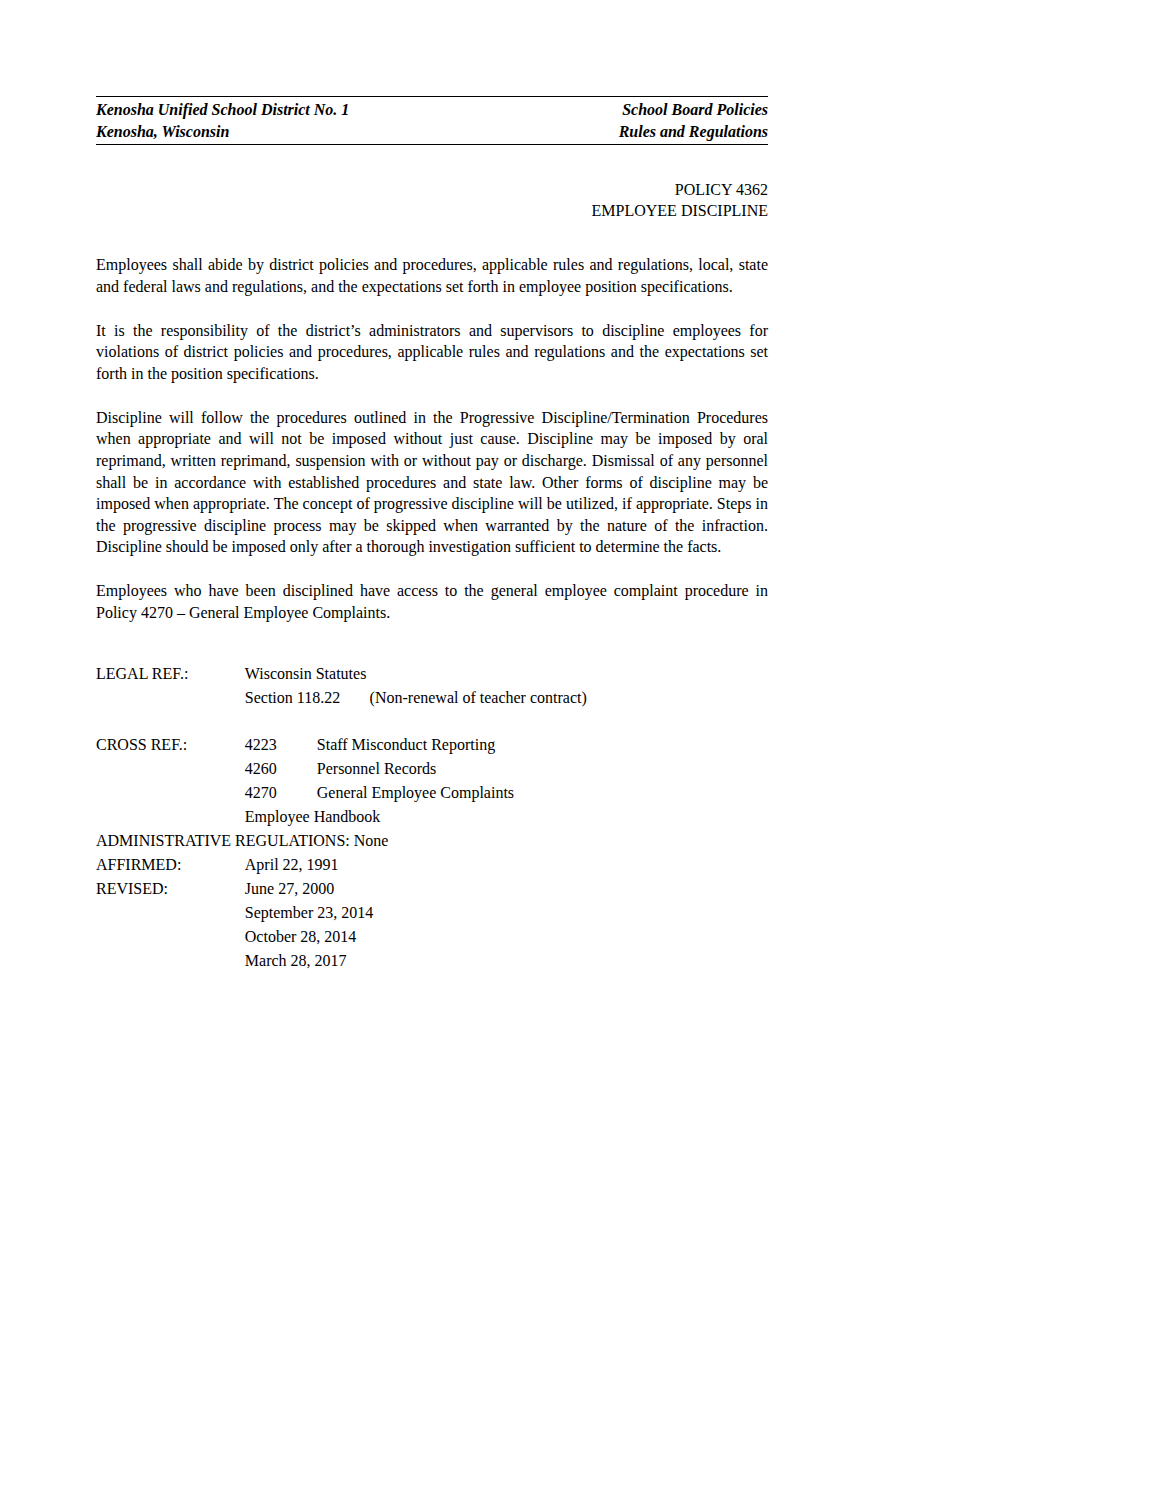Kenosha Unified School District No. 1
Kenosha, Wisconsin
School Board Policies
Rules and Regulations
POLICY 4362
EMPLOYEE DISCIPLINE
Employees shall abide by district policies and procedures, applicable rules and regulations, local, state and federal laws and regulations, and the expectations set forth in employee position specifications.
It is the responsibility of the district’s administrators and supervisors to discipline employees for violations of district policies and procedures, applicable rules and regulations and the expectations set forth in the position specifications.
Discipline will follow the procedures outlined in the Progressive Discipline/Termination Procedures when appropriate and will not be imposed without just cause. Discipline may be imposed by oral reprimand, written reprimand, suspension with or without pay or discharge. Dismissal of any personnel shall be in accordance with established procedures and state law. Other forms of discipline may be imposed when appropriate. The concept of progressive discipline will be utilized, if appropriate. Steps in the progressive discipline process may be skipped when warranted by the nature of the infraction. Discipline should be imposed only after a thorough investigation sufficient to determine the facts.
Employees who have been disciplined have access to the general employee complaint procedure in Policy 4270 – General Employee Complaints.
| LEGAL REF.: | Wisconsin Statutes |
| | Section 118.22 | (Non-renewal of teacher contract) |
| CROSS REF.: | 4223 | Staff Misconduct Reporting |
| | 4260 | Personnel Records |
| | 4270 | General Employee Complaints |
| | Employee Handbook |
| ADMINISTRATIVE REGULATIONS: None |
| AFFIRMED: | April 22, 1991 |
| REVISED: | June 27, 2000 |
| | September 23, 2014 |
| | October 28, 2014 |
| | March 28, 2017 |